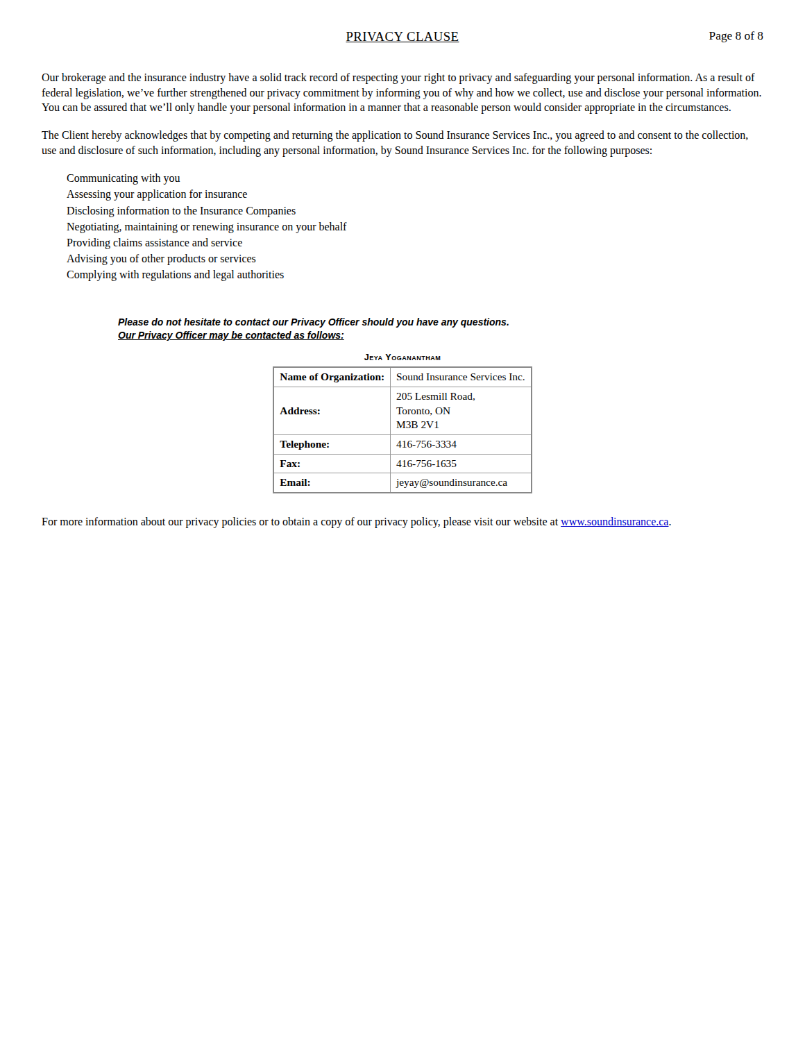Page 8 of 8
PRIVACY CLAUSE
Our brokerage and the insurance industry have a solid track record of respecting your right to privacy and safeguarding your personal information. As a result of federal legislation, we’ve further strengthened our privacy commitment by informing you of why and how we collect, use and disclose your personal information. You can be assured that we’ll only handle your personal information in a manner that a reasonable person would consider appropriate in the circumstances.
The Client hereby acknowledges that by competing and returning the application to Sound Insurance Services Inc., you agreed to and consent to the collection, use and disclosure of such information, including any personal information, by Sound Insurance Services Inc. for the following purposes:
Communicating with you
Assessing your application for insurance
Disclosing information to the Insurance Companies
Negotiating, maintaining or renewing insurance on your behalf
Providing claims assistance and service
Advising you of other products or services
Complying with regulations and legal authorities
Please do not hesitate to contact our Privacy Officer should you have any questions.
Our Privacy Officer may be contacted as follows:
Jeya Yoganantham
| Name of Organization: | Sound Insurance Services Inc. |
| Address: | 205 Lesmill Road, Toronto, ON M3B 2V1 |
| Telephone: | 416-756-3334 |
| Fax: | 416-756-1635 |
| Email: | jeyay@soundinsurance.ca |
For more information about our privacy policies or to obtain a copy of our privacy policy, please visit our website at www.soundinsurance.ca.